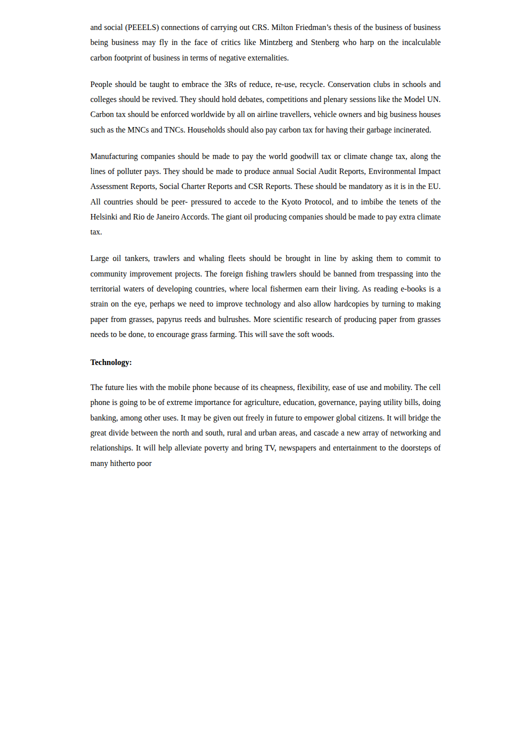and social (PEEELS) connections of carrying out CRS. Milton Friedman’s thesis of the business of business being business may fly in the face of critics like Mintzberg and Stenberg who harp on the incalculable carbon footprint of business in terms of negative externalities.
People should be taught to embrace the 3Rs of reduce, re-use, recycle. Conservation clubs in schools and colleges should be revived. They should hold debates, competitions and plenary sessions like the Model UN. Carbon tax should be enforced worldwide by all on airline travellers, vehicle owners and big business houses such as the MNCs and TNCs. Households should also pay carbon tax for having their garbage incinerated.
Manufacturing companies should be made to pay the world goodwill tax or climate change tax, along the lines of polluter pays. They should be made to produce annual Social Audit Reports, Environmental Impact Assessment Reports, Social Charter Reports and CSR Reports. These should be mandatory as it is in the EU. All countries should be peer- pressured to accede to the Kyoto Protocol, and to imbibe the tenets of the Helsinki and Rio de Janeiro Accords. The giant oil producing companies should be made to pay extra climate tax.
Large oil tankers, trawlers and whaling fleets should be brought in line by asking them to commit to community improvement projects. The foreign fishing trawlers should be banned from trespassing into the territorial waters of developing countries, where local fishermen earn their living. As reading e-books is a strain on the eye, perhaps we need to improve technology and also allow hardcopies by turning to making paper from grasses, papyrus reeds and bulrushes. More scientific research of producing paper from grasses needs to be done, to encourage grass farming. This will save the soft woods.
Technology:
The future lies with the mobile phone because of its cheapness, flexibility, ease of use and mobility. The cell phone is going to be of extreme importance for agriculture, education, governance, paying utility bills, doing banking, among other uses. It may be given out freely in future to empower global citizens. It will bridge the great divide between the north and south, rural and urban areas, and cascade a new array of networking and relationships. It will help alleviate poverty and bring TV, newspapers and entertainment to the doorsteps of many hitherto poor